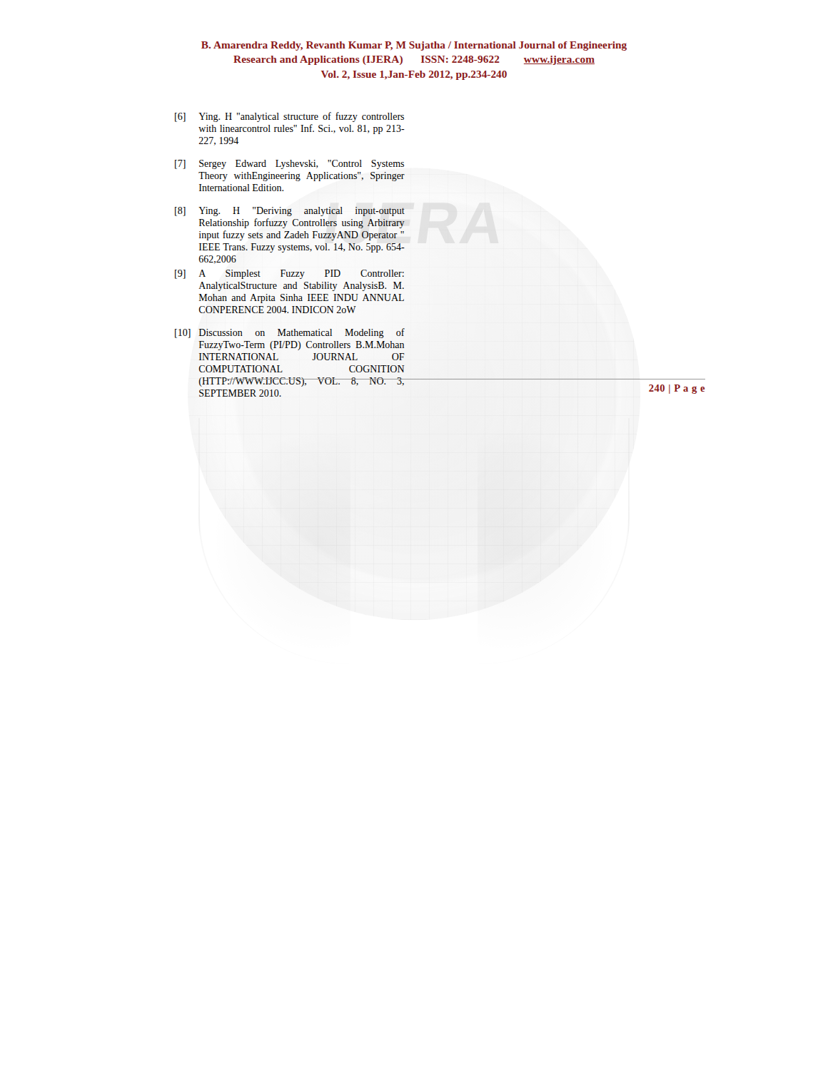IJERA
B. Amarendra Reddy, Revanth Kumar P, M Sujatha / International Journal of Engineering
Research and Applications (IJERA)ISSN: 2248-9622 www.ijera.com
Vol. 2, Issue 1,Jan-Feb 2012, pp.234-240
[6] Ying. H "analytical structure of fuzzy controllers with linearcontrol rules" Inf. Sci., vol. 81, pp 213-227, 1994
[7] Sergey Edward Lyshevski, "Control Systems Theory withEngineering Applications", Springer International Edition.
[8] Ying. H "Deriving analytical input-output Relationship forfuzzy Controllers using Arbitrary input fuzzy sets and Zadeh FuzzyAND Operator " IEEE Trans. Fuzzy systems, vol. 14, No. 5pp. 654-662,2006
[9] A Simplest Fuzzy PID Controller: AnalyticalStructure and Stability AnalysisB. M. Mohan and Arpita Sinha IEEE INDU ANNUAL CONPERENCE 2004. INDICON 2oW
[10] Discussion on Mathematical Modeling of FuzzyTwo-Term (PI/PD) Controllers B.M.Mohan INTERNATIONAL JOURNAL OF COMPUTATIONAL COGNITION (HTTP://WWW.IJCC.US), VOL. 8, NO. 3, SEPTEMBER 2010.
240 | P a g e